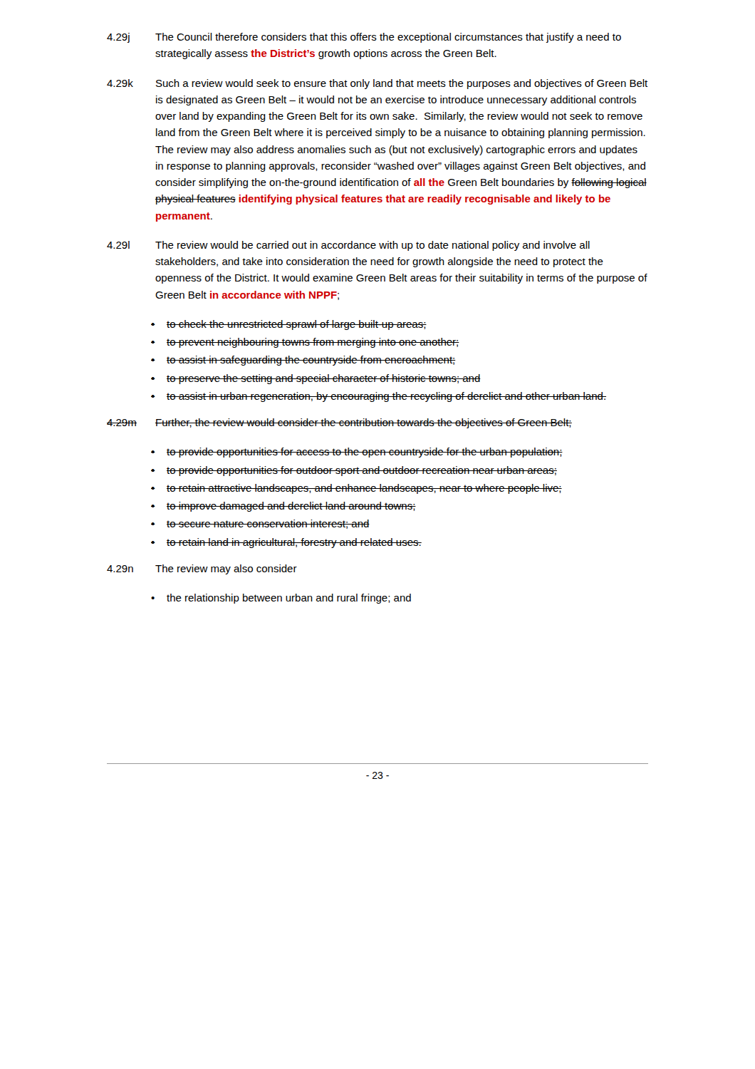4.29j
The Council therefore considers that this offers the exceptional circumstances that justify a need to strategically assess the District’s growth options across the Green Belt.
4.29k
Such a review would seek to ensure that only land that meets the purposes and objectives of Green Belt is designated as Green Belt – it would not be an exercise to introduce unnecessary additional controls over land by expanding the Green Belt for its own sake. Similarly, the review would not seek to remove land from the Green Belt where it is perceived simply to be a nuisance to obtaining planning permission. The review may also address anomalies such as (but not exclusively) cartographic errors and updates in response to planning approvals, reconsider “washed over” villages against Green Belt objectives, and consider simplifying the on-the-ground identification of all the Green Belt boundaries by following logical physical features identifying physical features that are readily recognisable and likely to be permanent.
4.29l
The review would be carried out in accordance with up to date national policy and involve all stakeholders, and take into consideration the need for growth alongside the need to protect the openness of the District. It would examine Green Belt areas for their suitability in terms of the purpose of Green Belt in accordance with NPPF;
to check the unrestricted sprawl of large built-up areas;
to prevent neighbouring towns from merging into one another;
to assist in safeguarding the countryside from encroachment;
to preserve the setting and special character of historic towns; and
to assist in urban regeneration, by encouraging the recycling of derelict and other urban land.
4.29m
Further, the review would consider the contribution towards the objectives of Green Belt;
to provide opportunities for access to the open countryside for the urban population;
to provide opportunities for outdoor sport and outdoor recreation near urban areas;
to retain attractive landscapes, and enhance landscapes, near to where people live;
to improve damaged and derelict land around towns;
to secure nature conservation interest; and
to retain land in agricultural, forestry and related uses.
4.29n
The review may also consider
the relationship between urban and rural fringe; and
- 23 -